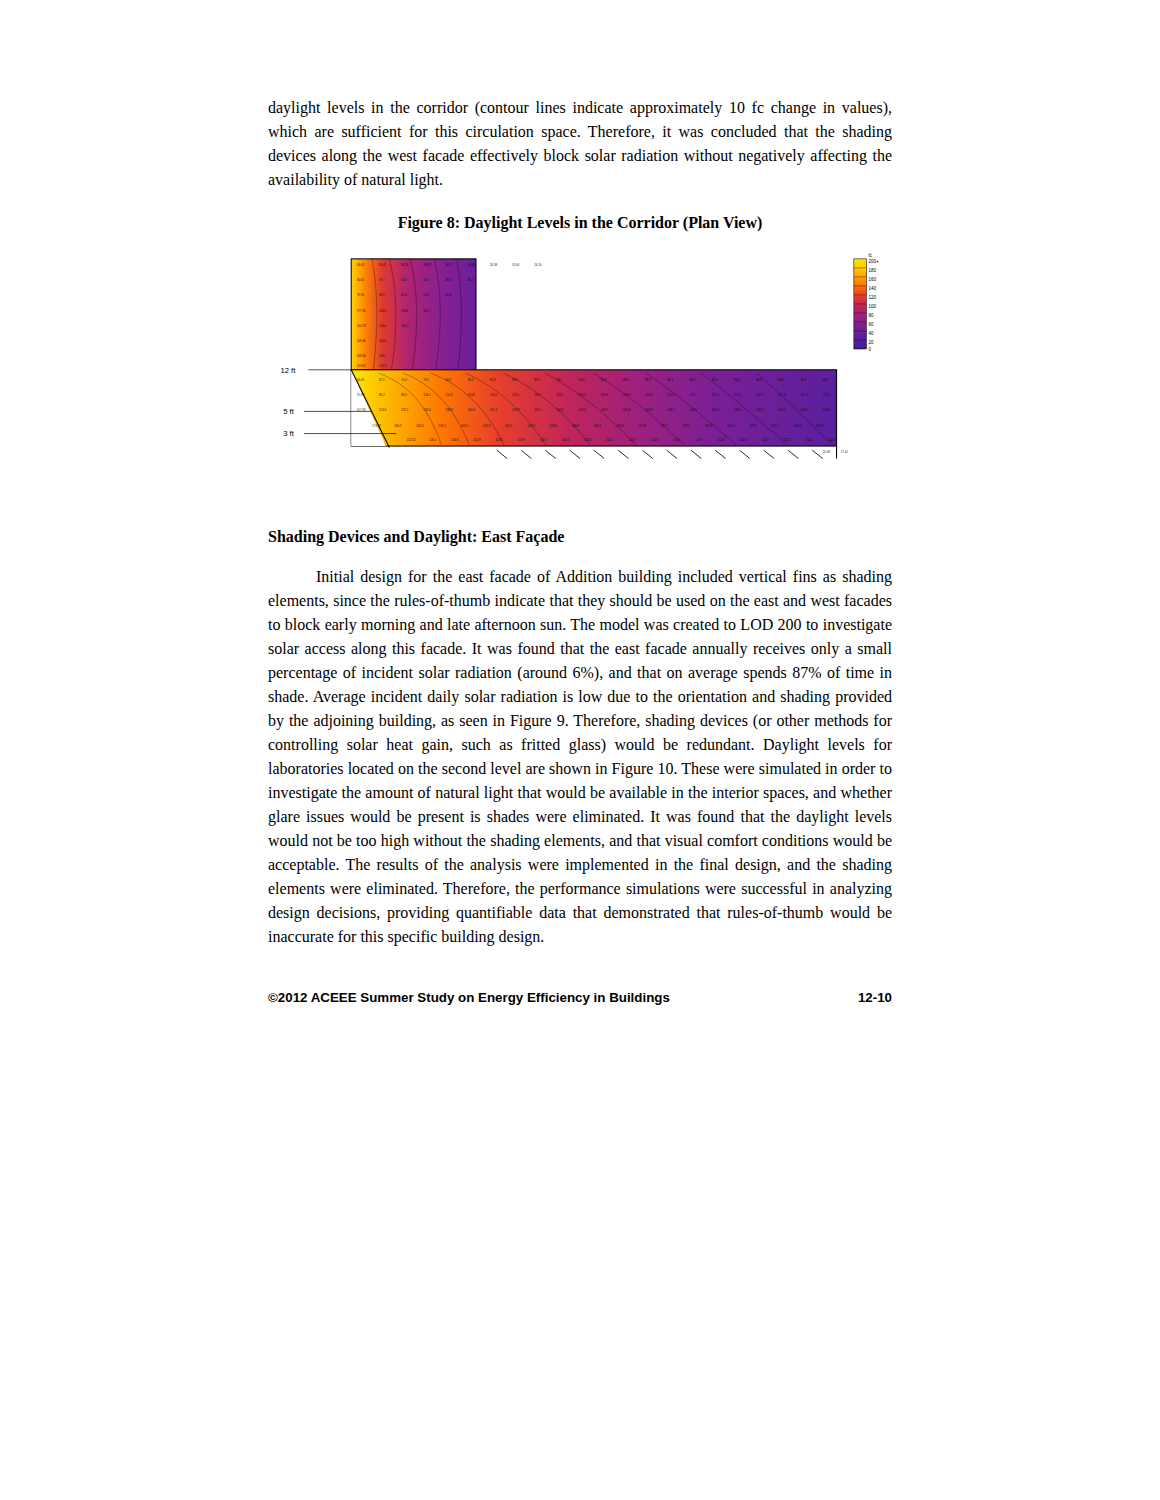daylight levels in the corridor (contour lines indicate approximately 10 fc change in values), which are sufficient for this circulation space. Therefore, it was concluded that the shading devices along the west facade effectively block solar radiation without negatively affecting the availability of natural light.
Figure 8: Daylight Levels in the Corridor (Plan View)
34.52 35.42 36.10 38.83 34.77 35.48 28.38 31.66 26.26 36.61 47.1 44.2 41.0 38.9 36.2 76.90 90.1 82.4 70.3 61.8 177.60 130.2 118.4 101.7 204.13 155.6 140.2 208.80 160.4 209.66 165.1 213.61 170.3 55.46 62.1 70.4 78.2 84.6 88.1 90.3 92.0 93.4 94.1 94.8 95.2 95.6 95.9 96.1 96.3 96.4 96.5 96.6 96.6 96.7 96.7 70.59 86.2 98.4 106.1 110.3 112.8 114.2 115.1 115.7 116.1 116.4 116.6 116.8 116.9 117.0 117.1 117.1 117.2 117.2 117.2 117.3 117.3 107.93 124.6 132.1 136.4 138.9 140.3 141.2 141.8 142.1 142.4 142.6 142.7 142.8 142.9 143.0 143.0 143.1 143.1 143.1 143.2 143.2 143.2 173.37 166.2 160.4 156.1 153.2 151.3 150.1 149.3 148.8 148.4 148.1 147.9 147.8 147.7 147.6 147.5 147.5 147.4 147.4 147.4 147.3 132.42 128.1 124.6 121.8 119.6 117.9 116.6 115.6 114.8 114.2 113.7 113.3 113.0 112.8 112.6 112.4 112.3 112.2 112.1 112.0 12 ft 5 ft 3 ft fc 200+ 180 160 140 120 100 80 60 40 20 0 20.08 17.42
Shading Devices and Daylight: East Façade
Initial design for the east facade of Addition building included vertical fins as shading elements, since the rules-of-thumb indicate that they should be used on the east and west facades to block early morning and late afternoon sun. The model was created to LOD 200 to investigate solar access along this facade. It was found that the east facade annually receives only a small percentage of incident solar radiation (around 6%), and that on average spends 87% of time in shade. Average incident daily solar radiation is low due to the orientation and shading provided by the adjoining building, as seen in Figure 9. Therefore, shading devices (or other methods for controlling solar heat gain, such as fritted glass) would be redundant. Daylight levels for laboratories located on the second level are shown in Figure 10. These were simulated in order to investigate the amount of natural light that would be available in the interior spaces, and whether glare issues would be present is shades were eliminated. It was found that the daylight levels would not be too high without the shading elements, and that visual comfort conditions would be acceptable. The results of the analysis were implemented in the final design, and the shading elements were eliminated. Therefore, the performance simulations were successful in analyzing design decisions, providing quantifiable data that demonstrated that rules-of-thumb would be inaccurate for this specific building design.
©2012 ACEEE Summer Study on Energy Efficiency in Buildings
12-10